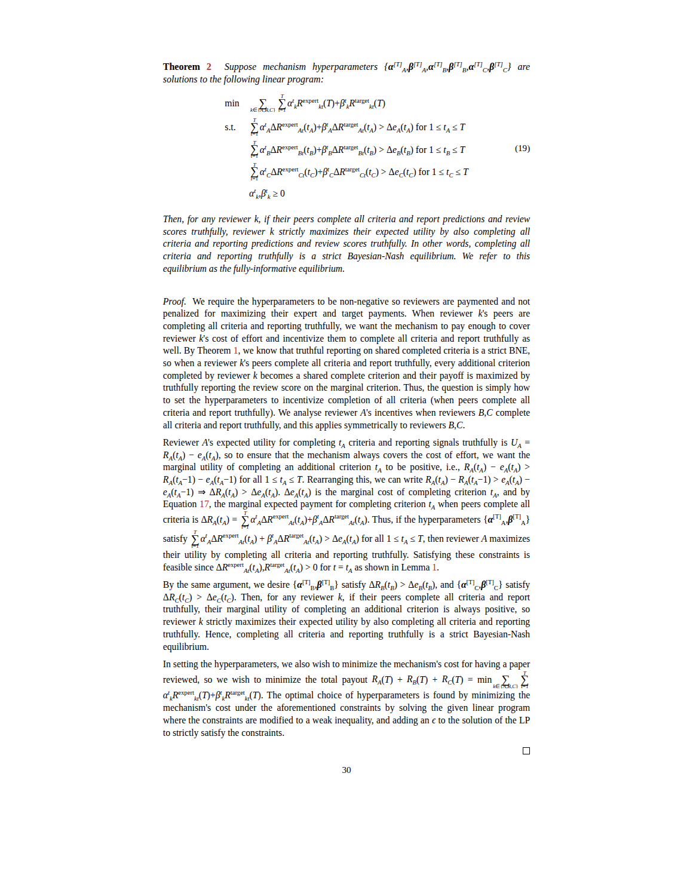Theorem 2 Suppose mechanism hyperparameters {α[T]A,β[T]A,α[T]B,β[T]B,α[T]C,β[T]C} are solutions to the following linear program:
min ∑k∈{A,B,C} T∑t=1 αtkRexpertkt(T)+βtkRtargetkt(T)
s.t. T∑t=1 αtAΔRexpertAt(tA)+βtAΔRtargetAt(tA) > ΔeA(tA) for 1 ≤ tA ≤ T
T∑t=1 αtBΔRexpertBt(tB)+βtBΔRtargetBt(tB) > ΔeB(tB) for 1 ≤ tB ≤ T
T∑t=1 αtCΔRexpertCt(tC)+βtCΔRtargetCt(tC) > ΔeC(tC) for 1 ≤ tC ≤ T
αtk,βtk ≥ 0
(19)
Then, for any reviewer k, if their peers complete all criteria and report predictions and review scores truthfully, reviewer k strictly maximizes their expected utility by also completing all criteria and reporting predictions and review scores truthfully. In other words, completing all criteria and reporting truthfully is a strict Bayesian-Nash equilibrium. We refer to this equilibrium as the fully-informative equilibrium.
Proof. We require the hyperparameters to be non-negative so reviewers are paymented and not penalized for maximizing their expert and target payments. When reviewer k's peers are completing all criteria and reporting truthfully, we want the mechanism to pay enough to cover reviewer k's cost of effort and incentivize them to complete all criteria and report truthfully as well. By Theorem 1, we know that truthful reporting on shared completed criteria is a strict BNE, so when a reviewer k's peers complete all criteria and report truthfully, every additional criterion completed by reviewer k becomes a shared complete criterion and their payoff is maximized by truthfully reporting the review score on the marginal criterion. Thus, the question is simply how to set the hyperparameters to incentivize completion of all criteria (when peers complete all criteria and report truthfully). We analyse reviewer A's incentives when reviewers B,C complete all criteria and report truthfully, and this applies symmetrically to reviewers B,C.
Reviewer A's expected utility for completing tA criteria and reporting signals truthfully is UA = RA(tA) − eA(tA), so to ensure that the mechanism always covers the cost of effort, we want the marginal utility of completing an additional criterion tA to be positive, i.e., RA(tA) − eA(tA) > RA(tA−1) − eA(tA−1) for all 1 ≤ tA ≤ T. Rearranging this, we can write RA(tA) − RA(tA−1) > eA(tA) − eA(tA−1) ⇒ ΔRA(tA) > ΔeA(tA). ΔeA(tA) is the marginal cost of completing criterion tA, and by Equation 17, the marginal expected payment for completing criterion tA when peers complete all criteria is ΔRA(tA) = T∑t=1 αtAΔRexpertAt(tA)+βtAΔRtargetAt(tA). Thus, if the hyperparameters {α[T]A,β[T]A} satisfy T∑t=1 αtAΔRexpertAt(tA) + βtAΔRtargetAt(tA) > ΔeA(tA) for all 1 ≤ tA ≤ T, then reviewer A maximizes their utility by completing all criteria and reporting truthfully. Satisfying these constraints is feasible since ΔRexpertAt(tA),RtargetAt(tA) > 0 for t = tA as shown in Lemma 1.
By the same argument, we desire {α[T]B,β[T]B} satisfy ΔRB(tB) > ΔeB(tB), and {α[T]C,β[T]C} satisfy ΔRC(tC) > ΔeC(tC). Then, for any reviewer k, if their peers complete all criteria and report truthfully, their marginal utility of completing an additional criterion is always positive, so reviewer k strictly maximizes their expected utility by also completing all criteria and reporting truthfully. Hence, completing all criteria and reporting truthfully is a strict Bayesian-Nash equilibrium.
In setting the hyperparameters, we also wish to minimize the mechanism's cost for having a paper reviewed, so we wish to minimize the total payout RA(T) + RB(T) + RC(T) = min ∑k∈{A,B,C}T∑t=1 αtkRexpertkt(T)+βtkRtargetkt(T). The optimal choice of hyperparameters is found by minimizing the mechanism's cost under the aforementioned constraints by solving the given linear program where the constraints are modified to a weak inequality, and adding an ϵ to the solution of the LP to strictly satisfy the constraints.
30